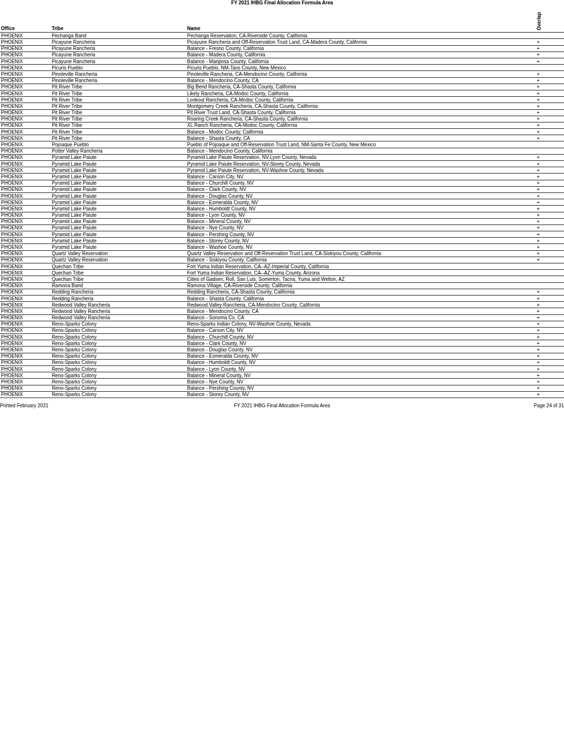FY 2021 IHBG Final Allocation Formula Area
| Office | Tribe | Name | Overlap |
| --- | --- | --- | --- |
| PHOENIX | Pechanga Band | Pechanga Reservation, CA-Riverside County, California | |
| PHOENIX | Picayune Rancheria | Picayune Rancheria and Off-Reservation Trust Land, CA-Madera County, California | + |
| PHOENIX | Picayune Rancheria | Balance - Fresno County, California | + |
| PHOENIX | Picayune Rancheria | Balance - Madera County, California | + |
| PHOENIX | Picayune Rancheria | Balance - Mariposa County, California | + |
| PHOENIX | Picuris Pueblo | Picuris Pueblo, NM-Taos County, New Mexico | |
| PHOENIX | Pinoleville Rancheria | Pinoleville Rancheria, CA-Mendocino County, California | + |
| PHOENIX | Pinoleville Rancheria | Balance - Mendocino County, CA | + |
| PHOENIX | Pit River Tribe | Big Bend Rancheria, CA-Shasta County, California | + |
| PHOENIX | Pit River Tribe | Likely Rancheria, CA-Modoc County, California | + |
| PHOENIX | Pit River Tribe | Lookout Rancheria, CA-Modoc County, California | + |
| PHOENIX | Pit River Tribe | Montgomery Creek Rancheria, CA-Shasta County, California | + |
| PHOENIX | Pit River Tribe | Pit River Trust Land, CA-Shasta County, California | + |
| PHOENIX | Pit River Tribe | Roaring Creek Rancheria, CA-Shasta County, California | + |
| PHOENIX | Pit River Tribe | XL Ranch Rancheria, CA-Modoc County, California | + |
| PHOENIX | Pit River Tribe | Balance - Modoc County, California | + |
| PHOENIX | Pit River Tribe | Balance - Shasta County, CA | + |
| PHOENIX | Pojoaque Pueblo | Pueblo of Pojoaque and Off-Reservation Trust Land, NM-Santa Fe County, New Mexico | |
| PHOENIX | Potter Valley Rancheria | Balance - Mendocino County, California | |
| PHOENIX | Pyramid Lake Paiute | Pyramid Lake Paiute Reservation, NV-Lyon County, Nevada | + |
| PHOENIX | Pyramid Lake Paiute | Pyramid Lake Paiute Reservation, NV-Storey County, Nevada | + |
| PHOENIX | Pyramid Lake Paiute | Pyramid Lake Paiute Reservation, NV-Washoe County, Nevada | + |
| PHOENIX | Pyramid Lake Paiute | Balance - Carson City, NV | + |
| PHOENIX | Pyramid Lake Paiute | Balance - Churchill County, NV | + |
| PHOENIX | Pyramid Lake Paiute | Balance - Clark County, NV | + |
| PHOENIX | Pyramid Lake Paiute | Balance - Douglas County, NV | + |
| PHOENIX | Pyramid Lake Paiute | Balance - Esmeralda County, NV | + |
| PHOENIX | Pyramid Lake Paiute | Balance - Humboldt County, NV | + |
| PHOENIX | Pyramid Lake Paiute | Balance - Lyon County, NV | + |
| PHOENIX | Pyramid Lake Paiute | Balance - Mineral County, NV | + |
| PHOENIX | Pyramid Lake Paiute | Balance - Nye County, NV | + |
| PHOENIX | Pyramid Lake Paiute | Balance - Pershing County, NV | + |
| PHOENIX | Pyramid Lake Paiute | Balance - Storey County, NV | + |
| PHOENIX | Pyramid Lake Paiute | Balance - Washoe County, NV | + |
| PHOENIX | Quartz Valley Reservation | Quartz Valley Reservation and Off-Reservation Trust Land, CA-Siskiyou County, California | + |
| PHOENIX | Quartz Valley Reservation | Balance - Siskiyou County, California | + |
| PHOENIX | Quechan Tribe | Fort Yuma Indian Reservation, CA--AZ-Imperial County, California | |
| PHOENIX | Quechan Tribe | Fort Yuma Indian Reservation, CA--AZ-Yuma County, Arizona | |
| PHOENIX | Quechan Tribe | Cities of Gadsen, Roll, San Luis, Somerton, Tacna, Yuma and Welton, AZ | |
| PHOENIX | Ramona Band | Ramona Village, CA-Riverside County, California | |
| PHOENIX | Redding Rancheria | Redding Rancheria, CA-Shasta County, California | + |
| PHOENIX | Redding Rancheria | Balance - Shasta County, California | + |
| PHOENIX | Redwood Valley Rancheria | Redwood Valley Rancheria, CA-Mendocino County, California | + |
| PHOENIX | Redwood Valley Rancheria | Balance - Mendocino County, CA | + |
| PHOENIX | Redwood Valley Rancheria | Balance - Sonoma Co, CA | + |
| PHOENIX | Reno-Sparks Colony | Reno-Sparks Indian Colony, NV-Washoe County, Nevada | + |
| PHOENIX | Reno-Sparks Colony | Balance - Carson City, NV | + |
| PHOENIX | Reno-Sparks Colony | Balance - Churchill County, NV | + |
| PHOENIX | Reno-Sparks Colony | Balance - Clark County, NV | + |
| PHOENIX | Reno-Sparks Colony | Balance - Douglas County, NV | + |
| PHOENIX | Reno-Sparks Colony | Balance - Esmeralda County, NV | + |
| PHOENIX | Reno-Sparks Colony | Balance - Humboldt County, NV | + |
| PHOENIX | Reno-Sparks Colony | Balance - Lyon County, NV | + |
| PHOENIX | Reno-Sparks Colony | Balance - Mineral County, NV | + |
| PHOENIX | Reno-Sparks Colony | Balance - Nye County, NV | + |
| PHOENIX | Reno-Sparks Colony | Balance - Pershing County, NV | + |
| PHOENIX | Reno-Sparks Colony | Balance - Storey County, NV | + |
Printed February 2021
FY 2021 IHBG Final Allocation Formula Area
Page 24 of 31